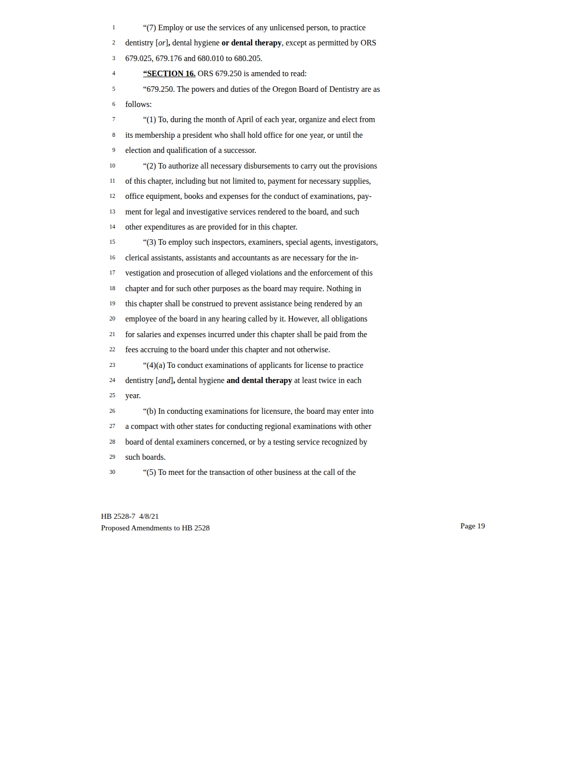“(7) Employ or use the services of any unlicensed person, to practice
dentistry [or], dental hygiene or dental therapy, except as permitted by ORS
679.025, 679.176 and 680.010 to 680.205.
“SECTION 16. ORS 679.250 is amended to read:
“679.250. The powers and duties of the Oregon Board of Dentistry are as
follows:
“(1) To, during the month of April of each year, organize and elect from
its membership a president who shall hold office for one year, or until the
election and qualification of a successor.
“(2) To authorize all necessary disbursements to carry out the provisions
of this chapter, including but not limited to, payment for necessary supplies,
office equipment, books and expenses for the conduct of examinations, pay-
ment for legal and investigative services rendered to the board, and such
other expenditures as are provided for in this chapter.
“(3) To employ such inspectors, examiners, special agents, investigators,
clerical assistants, assistants and accountants as are necessary for the in-
vestigation and prosecution of alleged violations and the enforcement of this
chapter and for such other purposes as the board may require. Nothing in
this chapter shall be construed to prevent assistance being rendered by an
employee of the board in any hearing called by it. However, all obligations
for salaries and expenses incurred under this chapter shall be paid from the
fees accruing to the board under this chapter and not otherwise.
“(4)(a) To conduct examinations of applicants for license to practice
dentistry [and], dental hygiene and dental therapy at least twice in each
year.
“(b) In conducting examinations for licensure, the board may enter into
a compact with other states for conducting regional examinations with other
board of dental examiners concerned, or by a testing service recognized by
such boards.
“(5) To meet for the transaction of other business at the call of the
HB 2528-7 4/8/21
Proposed Amendments to HB 2528
Page 19